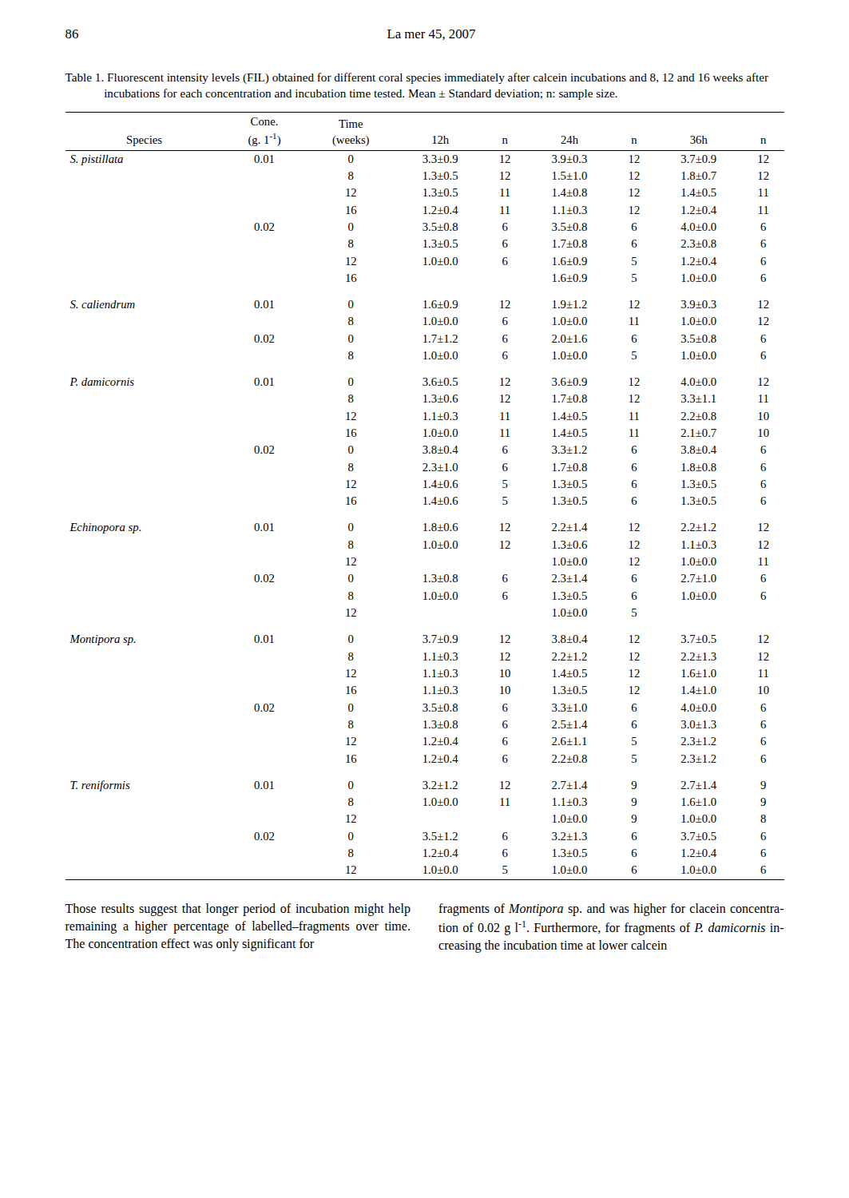86
La mer 45, 2007
Table 1. Fluorescent intensity levels (FIL) obtained for different coral species immediately after calcein incubations and 8, 12 and 16 weeks after incubations for each concentration and incubation time tested. Mean ± Standard deviation; n: sample size.
| Species | Cone. (g. 1 -1 ) | Time (weeks) | 12h | n | 24h | n | 36h | n |
| --- | --- | --- | --- | --- | --- | --- | --- | --- |
| S. pistillata | 0.01 | 0 | 3.3±0.9 | 12 | 3.9±0.3 | 12 | 3.7±0.9 | 12 |
| 8 | 1.3±0.5 | 12 | 1.5±1.0 | 12 | 1.8±0.7 | 12 |
| 12 | 1.3±0.5 | 11 | 1.4±0.8 | 12 | 1.4±0.5 | 11 |
| 16 | 1.2±0.4 | 11 | 1.1±0.3 | 12 | 1.2±0.4 | 11 |
| | 0.02 | 0 | 3.5±0.8 | 6 | 3.5±0.8 | 6 | 4.0±0.0 | 6 |
| | 8 | 1.3±0.5 | 6 | 1.7±0.8 | 6 | 2.3±0.8 | 6 |
| | 12 | 1.0±0.0 | 6 | 1.6±0.9 | 5 | 1.2±0.4 | 6 |
| | 16 | | | 1.6±0.9 | 5 | 1.0±0.0 | 6 |
| S. caliendrum | 0.01 | 0 | 1.6±0.9 | 12 | 1.9±1.2 | 12 | 3.9±0.3 | 12 |
| 8 | 1.0±0.0 | 6 | 1.0±0.0 | 11 | 1.0±0.0 | 12 |
| | 0.02 | 0 | 1.7±1.2 | 6 | 2.0±1.6 | 6 | 3.5±0.8 | 6 |
| | 8 | 1.0±0.0 | 6 | 1.0±0.0 | 5 | 1.0±0.0 | 6 |
| P. damicornis | 0.01 | 0 | 3.6±0.5 | 12 | 3.6±0.9 | 12 | 4.0±0.0 | 12 |
| 8 | 1.3±0.6 | 12 | 1.7±0.8 | 12 | 3.3±1.1 | 11 |
| 12 | 1.1±0.3 | 11 | 1.4±0.5 | 11 | 2.2±0.8 | 10 |
| 16 | 1.0±0.0 | 11 | 1.4±0.5 | 11 | 2.1±0.7 | 10 |
| | 0.02 | 0 | 3.8±0.4 | 6 | 3.3±1.2 | 6 | 3.8±0.4 | 6 |
| | 8 | 2.3±1.0 | 6 | 1.7±0.8 | 6 | 1.8±0.8 | 6 |
| | 12 | 1.4±0.6 | 5 | 1.3±0.5 | 6 | 1.3±0.5 | 6 |
| | 16 | 1.4±0.6 | 5 | 1.3±0.5 | 6 | 1.3±0.5 | 6 |
| Echinopora sp. | 0.01 | 0 | 1.8±0.6 | 12 | 2.2±1.4 | 12 | 2.2±1.2 | 12 |
| 8 | 1.0±0.0 | 12 | 1.3±0.6 | 12 | 1.1±0.3 | 12 |
| 12 | | | 1.0±0.0 | 12 | 1.0±0.0 | 11 |
| | 0.02 | 0 | 1.3±0.8 | 6 | 2.3±1.4 | 6 | 2.7±1.0 | 6 |
| | 8 | 1.0±0.0 | 6 | 1.3±0.5 | 6 | 1.0±0.0 | 6 |
| | 12 | | | 1.0±0.0 | 5 | | |
| Montipora sp. | 0.01 | 0 | 3.7±0.9 | 12 | 3.8±0.4 | 12 | 3.7±0.5 | 12 |
| 8 | 1.1±0.3 | 12 | 2.2±1.2 | 12 | 2.2±1.3 | 12 |
| 12 | 1.1±0.3 | 10 | 1.4±0.5 | 12 | 1.6±1.0 | 11 |
| 16 | 1.1±0.3 | 10 | 1.3±0.5 | 12 | 1.4±1.0 | 10 |
| | 0.02 | 0 | 3.5±0.8 | 6 | 3.3±1.0 | 6 | 4.0±0.0 | 6 |
| | 8 | 1.3±0.8 | 6 | 2.5±1.4 | 6 | 3.0±1.3 | 6 |
| | 12 | 1.2±0.4 | 6 | 2.6±1.1 | 5 | 2.3±1.2 | 6 |
| | 16 | 1.2±0.4 | 6 | 2.2±0.8 | 5 | 2.3±1.2 | 6 |
| T. reniformis | 0.01 | 0 | 3.2±1.2 | 12 | 2.7±1.4 | 9 | 2.7±1.4 | 9 |
| 8 | 1.0±0.0 | 11 | 1.1±0.3 | 9 | 1.6±1.0 | 9 |
| 12 | | | 1.0±0.0 | 9 | 1.0±0.0 | 8 |
| | 0.02 | 0 | 3.5±1.2 | 6 | 3.2±1.3 | 6 | 3.7±0.5 | 6 |
| | 8 | 1.2±0.4 | 6 | 1.3±0.5 | 6 | 1.2±0.4 | 6 |
| | 12 | 1.0±0.0 | 5 | 1.0±0.0 | 6 | 1.0±0.0 | 6 |
Those results suggest that longer period of incubation might help remaining a higher percentage of labelled–fragments over time. The concentration effect was only significant for
fragments of Montipora sp. and was higher for clacein concentration of 0.02 g l-1. Furthermore, for fragments of P. damicornis increasing the incubation time at lower calcein